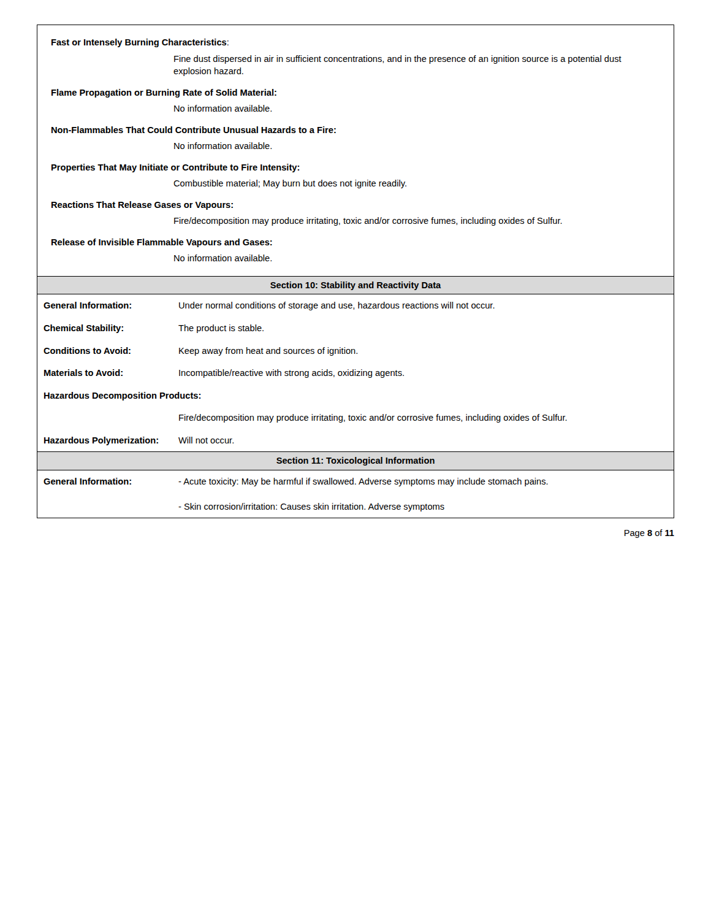Fast or Intensely Burning Characteristics:
Fine dust dispersed in air in sufficient concentrations, and in the presence of an ignition source is a potential dust explosion hazard.
Flame Propagation or Burning Rate of Solid Material:
No information available.
Non-Flammables That Could Contribute Unusual Hazards to a Fire:
No information available.
Properties That May Initiate or Contribute to Fire Intensity:
Combustible material; May burn but does not ignite readily.
Reactions That Release Gases or Vapours:
Fire/decomposition may produce irritating, toxic and/or corrosive fumes, including oxides of Sulfur.
Release of Invisible Flammable Vapours and Gases:
No information available.
Section 10: Stability and Reactivity Data
| General Information: | Under normal conditions of storage and use, hazardous reactions will not occur. |
| Chemical Stability: | The product is stable. |
| Conditions to Avoid: | Keep away from heat and sources of ignition. |
| Materials to Avoid: | Incompatible/reactive with strong acids, oxidizing agents. |
| Hazardous Decomposition Products: |
| | Fire/decomposition may produce irritating, toxic and/or corrosive fumes, including oxides of Sulfur. |
| Hazardous Polymerization: | Will not occur. |
Section 11: Toxicological Information
| General Information: | - Acute toxicity: May be harmful if swallowed. Adverse symptoms may include stomach pains. - Skin corrosion/irritation: Causes skin irritation. Adverse symptoms |
Page 8 of 11